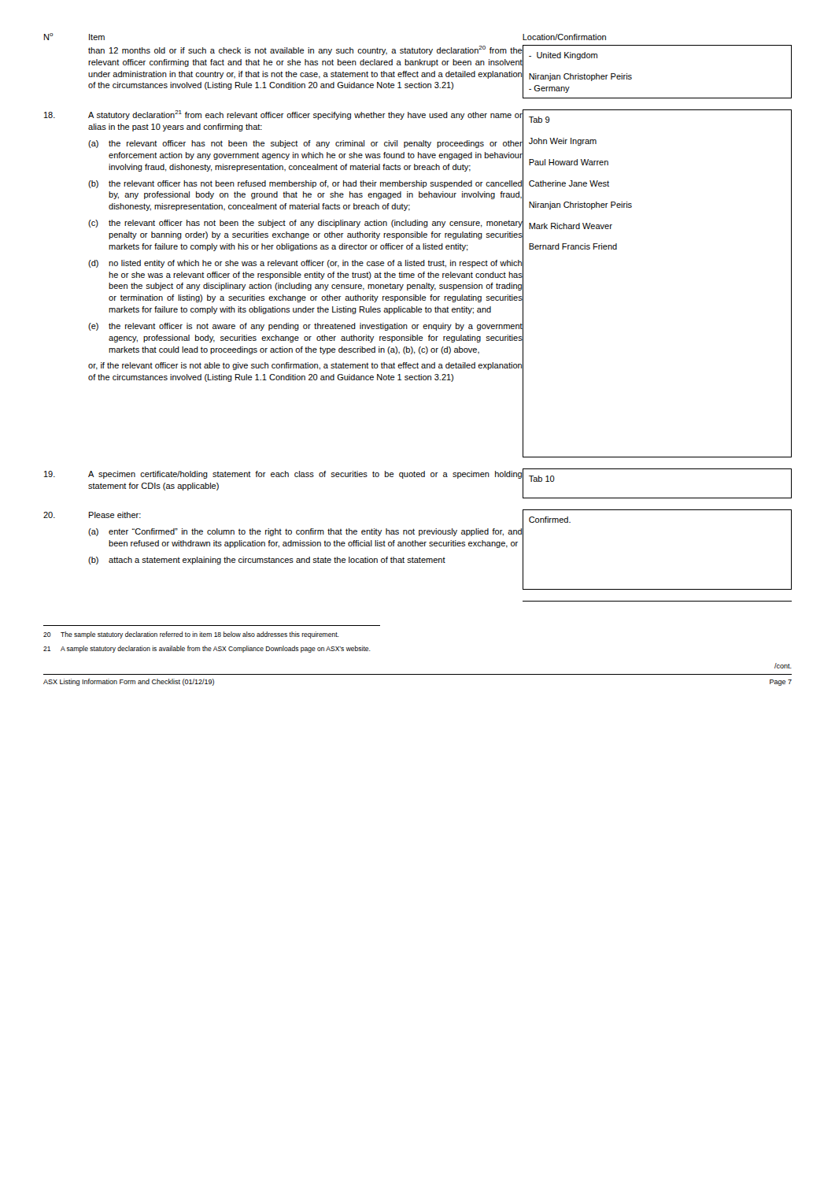| N o | Item | Location/Confirmation |
| | than 12 months old or if such a check is not available in any such country, a statutory declaration 20 from the relevant officer confirming that fact and that he or she has not been declared a bankrupt or been an insolvent under administration in that country or, if that is not the case, a statement to that effect and a detailed explanation of the circumstances involved (Listing Rule 1.1 Condition 20 and Guidance Note 1 section 3.21) | - United Kingdom Niranjan Christopher Peiris - Germany |
| 18. | A statutory declaration 21 from each relevant officer officer specifying whether they have used any other name or alias in the past 10 years and confirming that: (a) the relevant officer has not been the subject of any criminal or civil penalty proceedings or other enforcement action by any government agency in which he or she was found to have engaged in behaviour involving fraud, dishonesty, misrepresentation, concealment of material facts or breach of duty; (b) the relevant officer has not been refused membership of, or had their membership suspended or cancelled by, any professional body on the ground that he or she has engaged in behaviour involving fraud, dishonesty, misrepresentation, concealment of material facts or breach of duty; (c) the relevant officer has not been the subject of any disciplinary action (including any censure, monetary penalty or banning order) by a securities exchange or other authority responsible for regulating securities markets for failure to comply with his or her obligations as a director or officer of a listed entity; (d) no listed entity of which he or she was a relevant officer (or, in the case of a listed trust, in respect of which he or she was a relevant officer of the responsible entity of the trust) at the time of the relevant conduct has been the subject of any disciplinary action (including any censure, monetary penalty, suspension of trading or termination of listing) by a securities exchange or other authority responsible for regulating securities markets for failure to comply with its obligations under the Listing Rules applicable to that entity; and (e) the relevant officer is not aware of any pending or threatened investigation or enquiry by a government agency, professional body, securities exchange or other authority responsible for regulating securities markets that could lead to proceedings or action of the type described in (a), (b), (c) or (d) above, or, if the relevant officer is not able to give such confirmation, a statement to that effect and a detailed explanation of the circumstances involved (Listing Rule 1.1 Condition 20 and Guidance Note 1 section 3.21) | Tab 9 John Weir Ingram Paul Howard Warren Catherine Jane West Niranjan Christopher Peiris Mark Richard Weaver Bernard Francis Friend |
| 19. | A specimen certificate/holding statement for each class of securities to be quoted or a specimen holding statement for CDIs (as applicable) | Tab 10 |
| 20. | Please either: (a) enter “Confirmed” in the column to the right to confirm that the entity has not previously applied for, and been refused or withdrawn its application for, admission to the official list of another securities exchange, or (b) attach a statement explaining the circumstances and state the location of that statement | Confirmed. |
| 20 | The sample statutory declaration referred to in item 18 below also addresses this requirement. |
| 21 | A sample statutory declaration is available from the ASX Compliance Downloads page on ASX’s website. |
/cont.
ASX Listing Information Form and Checklist (01/12/19) Page 7